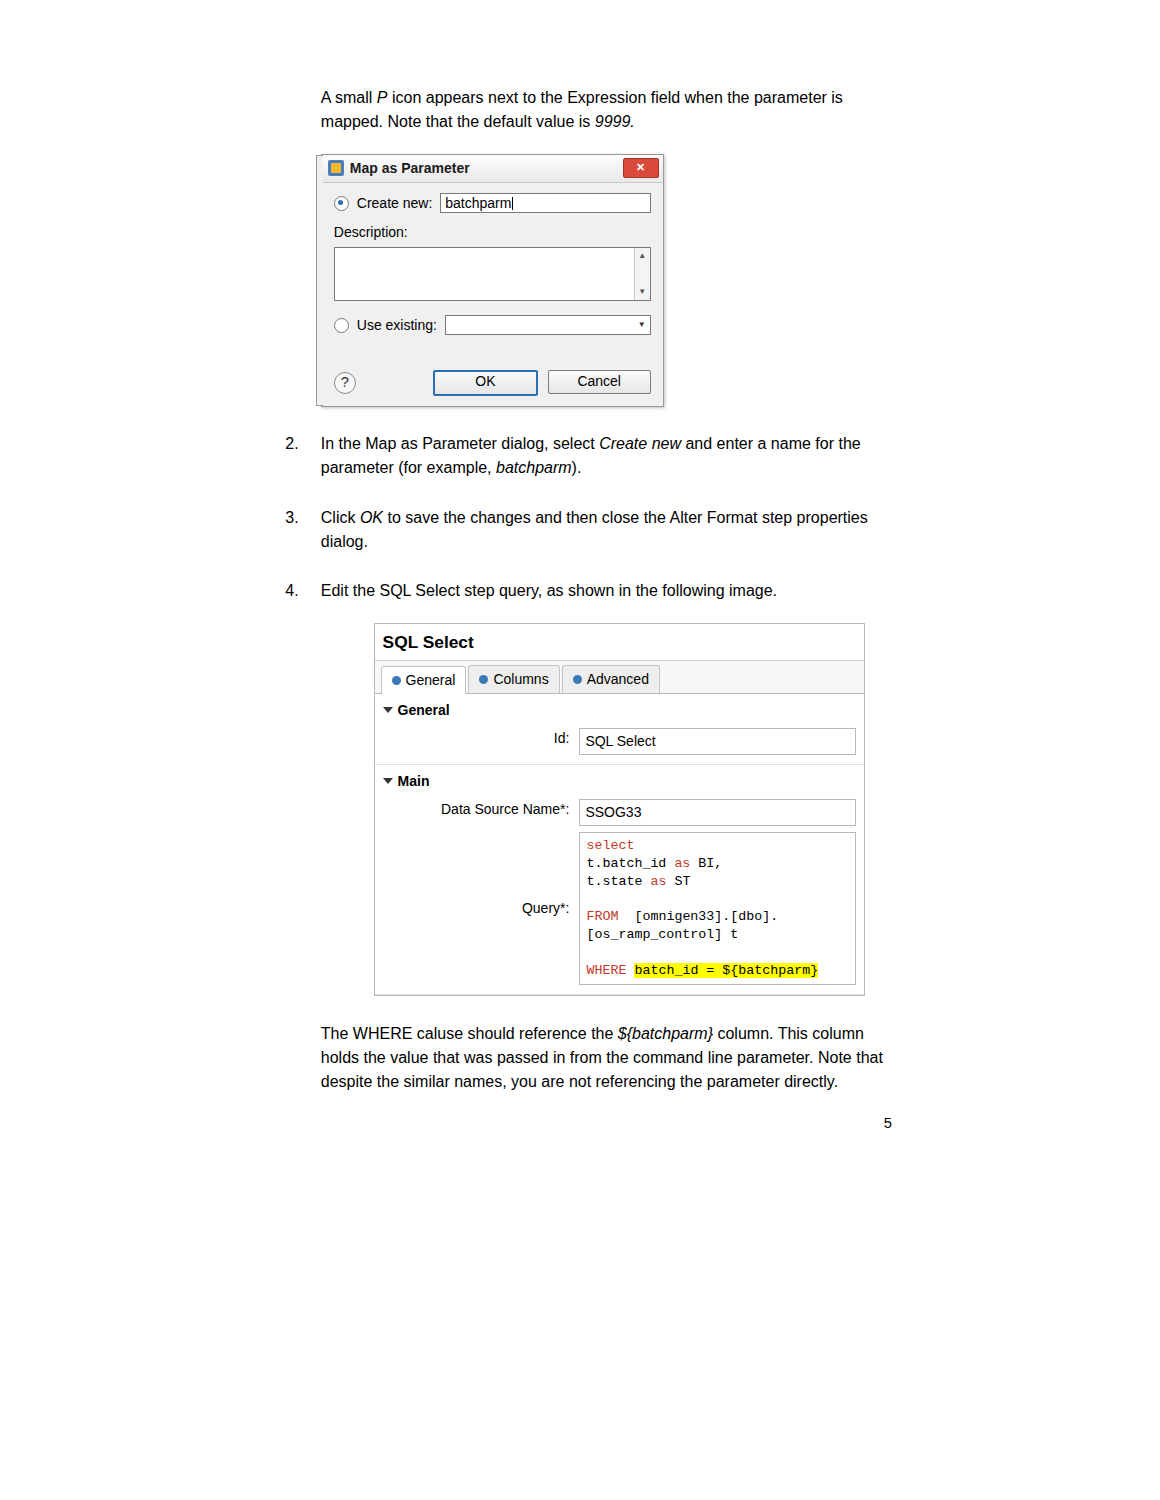A small P icon appears next to the Expression field when the parameter is mapped. Note that the default value is 9999.
Map as Parameter
✕
Create new:
batchparm
Description:
▲▼
Use existing:
▼
?
OK
Cancel
In the Map as Parameter dialog, select Create new and enter a name for the parameter (for example, batchparm).
Click OK to save the changes and then close the Alter Format step properties dialog.
Edit the SQL Select step query, as shown in the following image.
SQL Select
General
Columns
Advanced
General
Id:
SQL Select
Main
Data Source Name*:
SSOG33
Query*:
select
t.batch_id as BI,
t.state as ST
FROM [omnigen33].[dbo].[os_ramp_control] t
WHERE batch_id = ${batchparm}
The WHERE caluse should reference the ${batchparm} column. This column holds the value that was passed in from the command line parameter. Note that despite the similar names, you are not referencing the parameter directly.
5